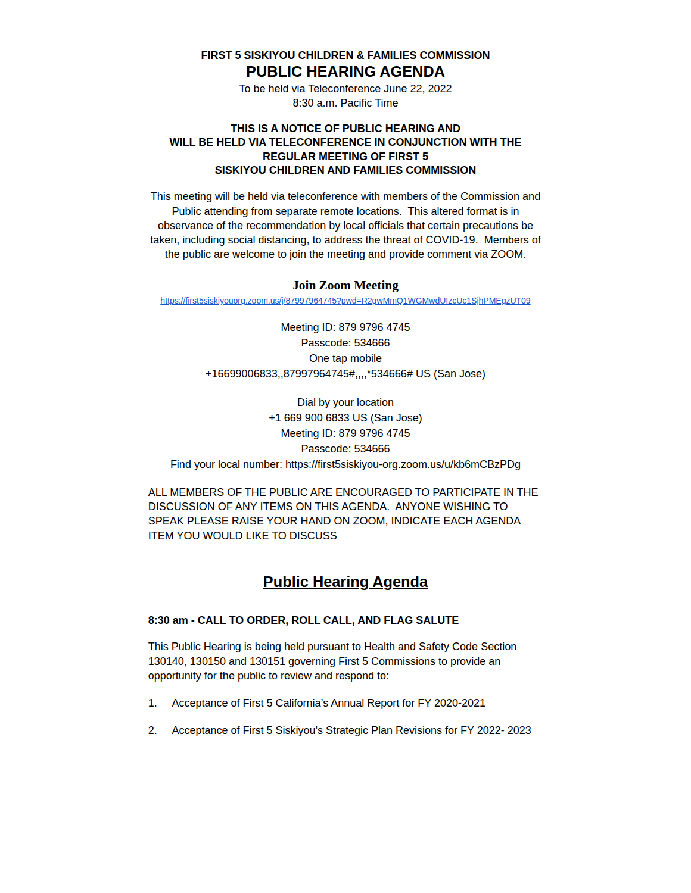FIRST 5 SISKIYOU CHILDREN & FAMILIES COMMISSION
PUBLIC HEARING AGENDA
To be held via Teleconference June 22, 2022
8:30 a.m. Pacific Time
THIS IS A NOTICE OF PUBLIC HEARING AND
WILL BE HELD VIA TELECONFERENCE IN CONJUNCTION WITH THE REGULAR MEETING OF FIRST 5
SISKIYOU CHILDREN AND FAMILIES COMMISSION
This meeting will be held via teleconference with members of the Commission and Public attending from separate remote locations. This altered format is in observance of the recommendation by local officials that certain precautions be taken, including social distancing, to address the threat of COVID-19. Members of the public are welcome to join the meeting and provide comment via ZOOM.
Join Zoom Meeting
https://first5siskiyouorg.zoom.us/j/87997964745?pwd=R2gwMmQ1WGMwdUIzcUc1SjhPMEgzUT09
Meeting ID: 879 9796 4745 Passcode: 534666 One tap mobile +16699006833,,87997964745#,,,,*534666# US (San Jose)
Dial by your location +1 669 900 6833 US (San Jose) Meeting ID: 879 9796 4745 Passcode: 534666 Find your local number: https://first5siskiyou-org.zoom.us/u/kb6mCBzPDg
ALL MEMBERS OF THE PUBLIC ARE ENCOURAGED TO PARTICIPATE IN THE DISCUSSION OF ANY ITEMS ON THIS AGENDA. ANYONE WISHING TO SPEAK PLEASE RAISE YOUR HAND ON ZOOM, INDICATE EACH AGENDA ITEM YOU WOULD LIKE TO DISCUSS
Public Hearing Agenda
8:30 am - CALL TO ORDER, ROLL CALL, AND FLAG SALUTE
This Public Hearing is being held pursuant to Health and Safety Code Section 130140, 130150 and 130151 governing First 5 Commissions to provide an opportunity for the public to review and respond to:
1. Acceptance of First 5 California’s Annual Report for FY 2020-2021
2. Acceptance of First 5 Siskiyou's Strategic Plan Revisions for FY 2022- 2023